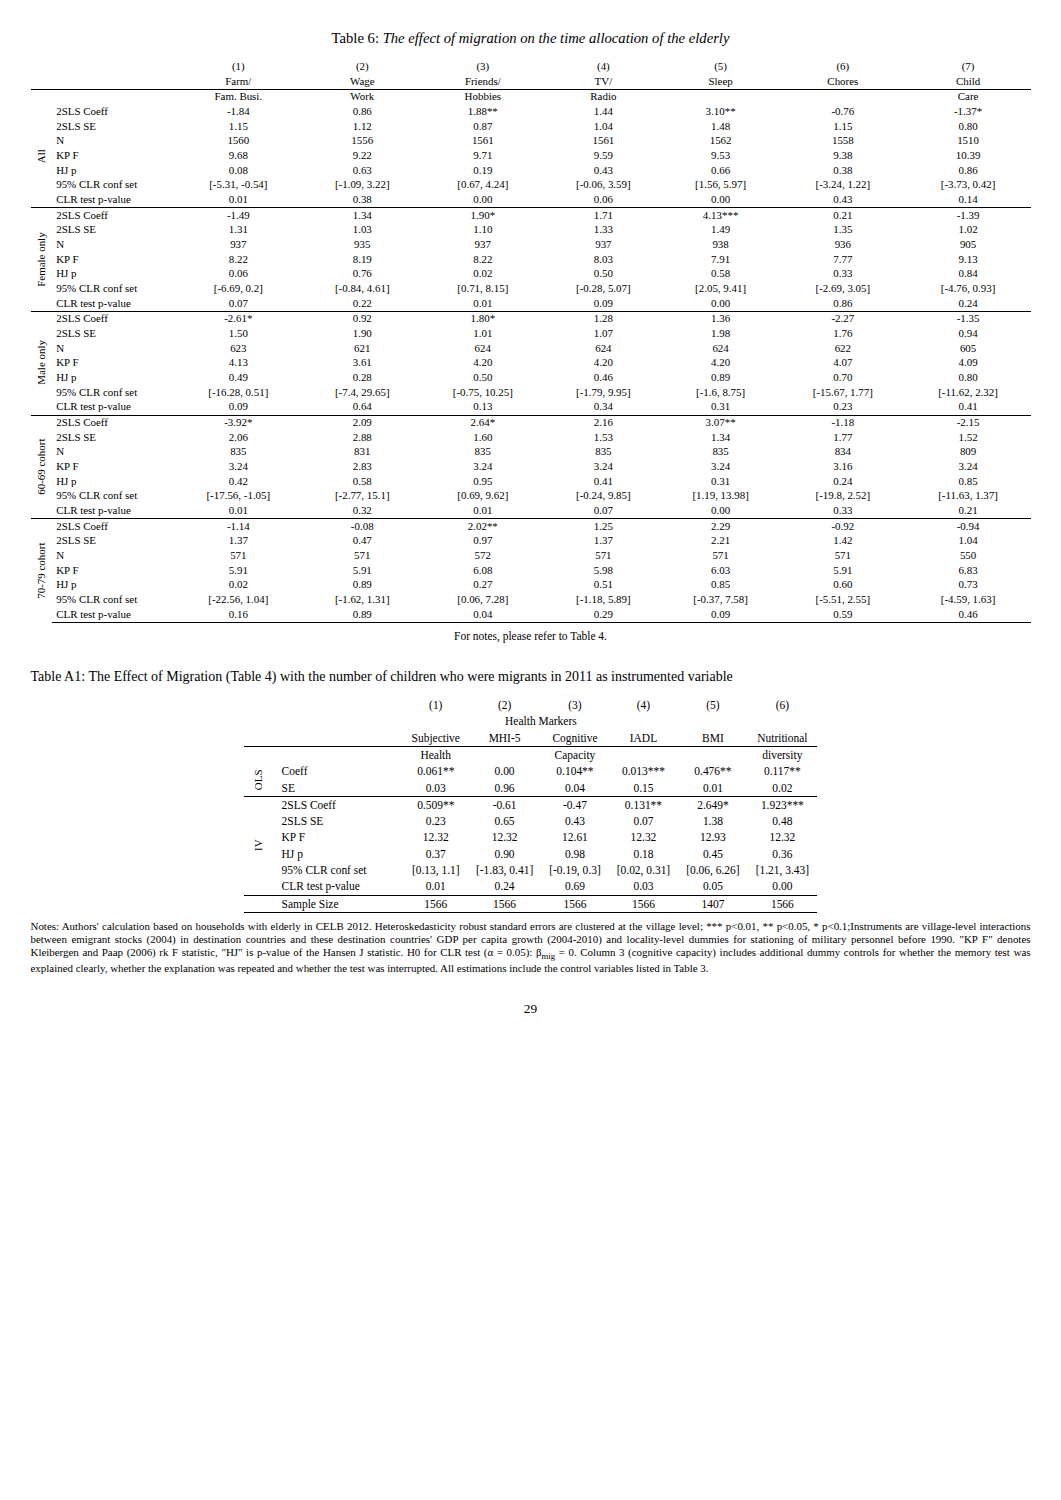Table 6: The effect of migration on the time allocation of the elderly
| | | (1) | (2) | (3) | (4) | (5) | (6) | (7) |
| | | Farm/ | Wage | Friends/ | TV/ | Sleep | Chores | Child |
| | | Fam. Busi. | Work | Hobbies | Radio | | | Care |
| All | 2SLS Coeff | -1.84 | 0.86 | 1.88** | 1.44 | 3.10** | -0.76 | -1.37* |
| 2SLS SE | 1.15 | 1.12 | 0.87 | 1.04 | 1.48 | 1.15 | 0.80 |
| N | 1560 | 1556 | 1561 | 1561 | 1562 | 1558 | 1510 |
| KP F | 9.68 | 9.22 | 9.71 | 9.59 | 9.53 | 9.38 | 10.39 |
| HJ p | 0.08 | 0.63 | 0.19 | 0.43 | 0.66 | 0.38 | 0.86 |
| 95% CLR conf set | [-5.31, -0.54] | [-1.09, 3.22] | [0.67, 4.24] | [-0.06, 3.59] | [1.56, 5.97] | [-3.24, 1.22] | [-3.73, 0.42] |
| CLR test p-value | 0.01 | 0.38 | 0.00 | 0.06 | 0.00 | 0.43 | 0.14 |
| Female only | 2SLS Coeff | -1.49 | 1.34 | 1.90* | 1.71 | 4.13*** | 0.21 | -1.39 |
| 2SLS SE | 1.31 | 1.03 | 1.10 | 1.33 | 1.49 | 1.35 | 1.02 |
| N | 937 | 935 | 937 | 937 | 938 | 936 | 905 |
| KP F | 8.22 | 8.19 | 8.22 | 8.03 | 7.91 | 7.77 | 9.13 |
| HJ p | 0.06 | 0.76 | 0.02 | 0.50 | 0.58 | 0.33 | 0.84 |
| 95% CLR conf set | [-6.69, 0.2] | [-0.84, 4.61] | [0.71, 8.15] | [-0.28, 5.07] | [2.05, 9.41] | [-2.69, 3.05] | [-4.76, 0.93] |
| CLR test p-value | 0.07 | 0.22 | 0.01 | 0.09 | 0.00 | 0.86 | 0.24 |
| Male only | 2SLS Coeff | -2.61* | 0.92 | 1.80* | 1.28 | 1.36 | -2.27 | -1.35 |
| 2SLS SE | 1.50 | 1.90 | 1.01 | 1.07 | 1.98 | 1.76 | 0.94 |
| N | 623 | 621 | 624 | 624 | 624 | 622 | 605 |
| KP F | 4.13 | 3.61 | 4.20 | 4.20 | 4.20 | 4.07 | 4.09 |
| HJ p | 0.49 | 0.28 | 0.50 | 0.46 | 0.89 | 0.70 | 0.80 |
| 95% CLR conf set | [-16.28, 0.51] | [-7.4, 29.65] | [-0.75, 10.25] | [-1.79, 9.95] | [-1.6, 8.75] | [-15.67, 1.77] | [-11.62, 2.32] |
| CLR test p-value | 0.09 | 0.64 | 0.13 | 0.34 | 0.31 | 0.23 | 0.41 |
| 60-69 cohort | 2SLS Coeff | -3.92* | 2.09 | 2.64* | 2.16 | 3.07** | -1.18 | -2.15 |
| 2SLS SE | 2.06 | 2.88 | 1.60 | 1.53 | 1.34 | 1.77 | 1.52 |
| N | 835 | 831 | 835 | 835 | 835 | 834 | 809 |
| KP F | 3.24 | 2.83 | 3.24 | 3.24 | 3.24 | 3.16 | 3.24 |
| HJ p | 0.42 | 0.58 | 0.95 | 0.41 | 0.31 | 0.24 | 0.85 |
| 95% CLR conf set | [-17.56, -1.05] | [-2.77, 15.1] | [0.69, 9.62] | [-0.24, 9.85] | [1.19, 13.98] | [-19.8, 2.52] | [-11.63, 1.37] |
| CLR test p-value | 0.01 | 0.32 | 0.01 | 0.07 | 0.00 | 0.33 | 0.21 |
| 70-79 cohort | 2SLS Coeff | -1.14 | -0.08 | 2.02** | 1.25 | 2.29 | -0.92 | -0.94 |
| 2SLS SE | 1.37 | 0.47 | 0.97 | 1.37 | 2.21 | 1.42 | 1.04 |
| N | 571 | 571 | 572 | 571 | 571 | 571 | 550 |
| KP F | 5.91 | 5.91 | 6.08 | 5.98 | 6.03 | 5.91 | 6.83 |
| HJ p | 0.02 | 0.89 | 0.27 | 0.51 | 0.85 | 0.60 | 0.73 |
| 95% CLR conf set | [-22.56, 1.04] | [-1.62, 1.31] | [0.06, 7.28] | [-1.18, 5.89] | [-0.37, 7.58] | [-5.51, 2.55] | [-4.59, 1.63] |
| CLR test p-value | 0.16 | 0.89 | 0.04 | 0.29 | 0.09 | 0.59 | 0.46 |
For notes, please refer to Table 4.
Table A1: The Effect of Migration (Table 4) with the number of children who were migrants in 2011 as instrumented variable
| | | (1) | (2) | (3) | (4) | (5) | (6) |
| | | Health Markers | | |
| | | Subjective | MHI-5 | Cognitive | IADL | BMI | Nutritional |
| | | Health | | Capacity | | | diversity |
| OLS | Coeff | 0.061** | 0.00 | 0.104** | 0.013*** | 0.476** | 0.117** |
| SE | 0.03 | 0.96 | 0.04 | 0.15 | 0.01 | 0.02 |
| IV | 2SLS Coeff | 0.509** | -0.61 | -0.47 | 0.131** | 2.649* | 1.923*** |
| 2SLS SE | 0.23 | 0.65 | 0.43 | 0.07 | 1.38 | 0.48 |
| KP F | 12.32 | 12.32 | 12.61 | 12.32 | 12.93 | 12.32 |
| HJ p | 0.37 | 0.90 | 0.98 | 0.18 | 0.45 | 0.36 |
| 95% CLR conf set | [0.13, 1.1] | [-1.83, 0.41] | [-0.19, 0.3] | [0.02, 0.31] | [0.06, 6.26] | [1.21, 3.43] |
| CLR test p-value | 0.01 | 0.24 | 0.69 | 0.03 | 0.05 | 0.00 |
| | Sample Size | 1566 | 1566 | 1566 | 1566 | 1407 | 1566 |
Notes: Authors' calculation based on households with elderly in CELB 2012. Heteroskedasticity robust standard errors are clustered at the village level; *** p<0.01, ** p<0.05, * p<0.1;Instruments are village-level interactions between emigrant stocks (2004) in destination countries and these destination countries' GDP per capita growth (2004-2010) and locality-level dummies for stationing of military personnel before 1990. "KP F" denotes Kleibergen and Paap (2006) rk F statistic, "HJ" is p-value of the Hansen J statistic. H0 for CLR test (α = 0.05): βmig = 0. Column 3 (cognitive capacity) includes additional dummy controls for whether the memory test was explained clearly, whether the explanation was repeated and whether the test was interrupted. All estimations include the control variables listed in Table 3.
29